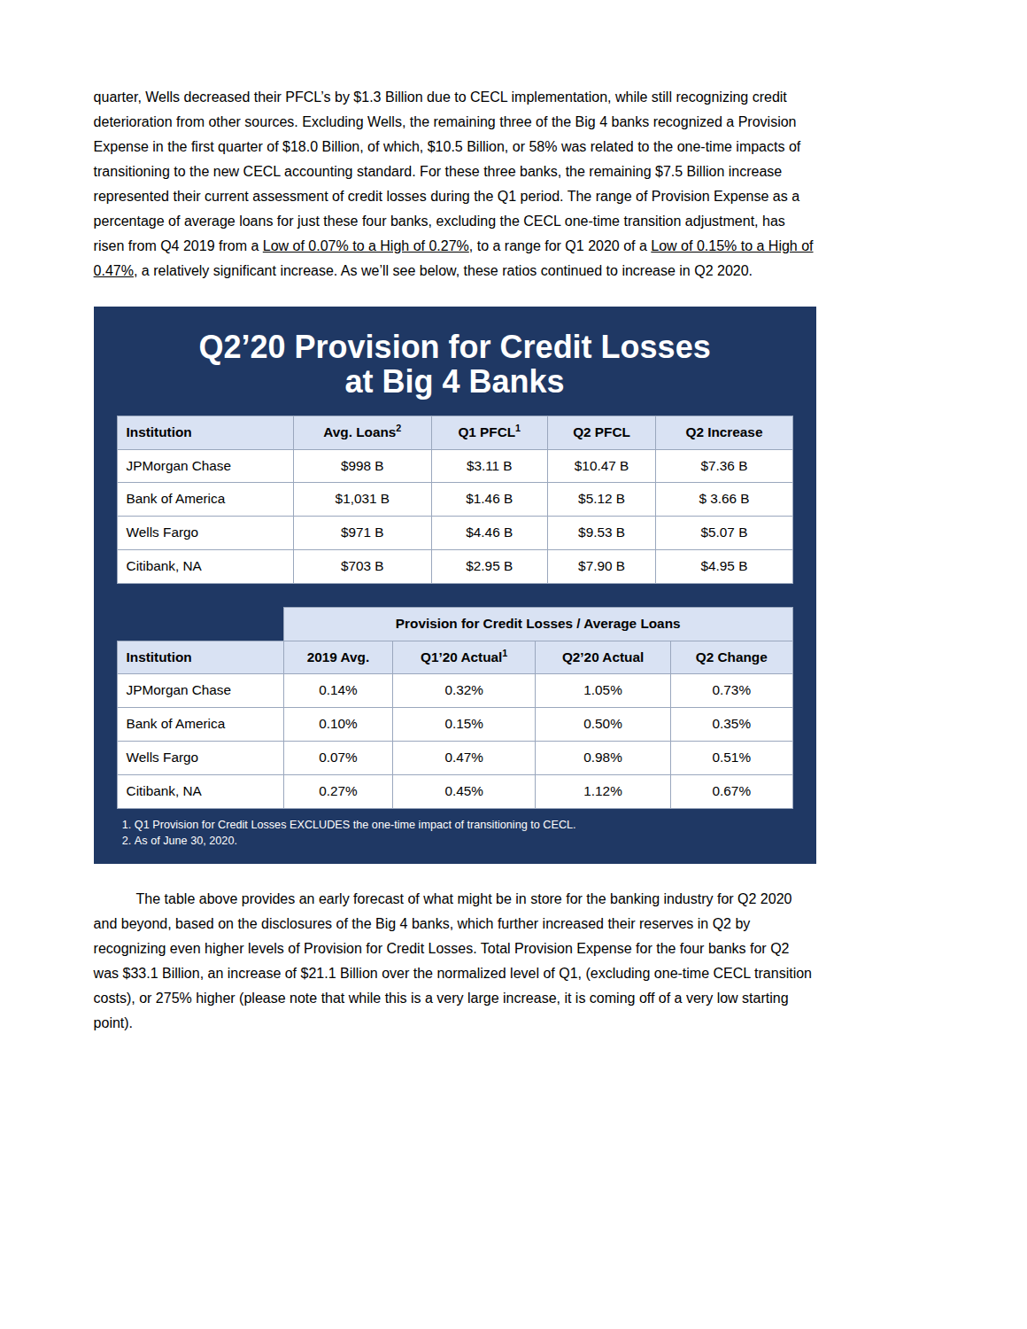quarter, Wells decreased their PFCL’s by $1.3 Billion due to CECL implementation, while still recognizing credit deterioration from other sources. Excluding Wells, the remaining three of the Big 4 banks recognized a Provision Expense in the first quarter of $18.0 Billion, of which, $10.5 Billion, or 58% was related to the one-time impacts of transitioning to the new CECL accounting standard. For these three banks, the remaining $7.5 Billion increase represented their current assessment of credit losses during the Q1 period. The range of Provision Expense as a percentage of average loans for just these four banks, excluding the CECL one-time transition adjustment, has risen from Q4 2019 from a Low of 0.07% to a High of 0.27%, to a range for Q1 2020 of a Low of 0.15% to a High of 0.47%, a relatively significant increase. As we’ll see below, these ratios continued to increase in Q2 2020.
Q2’20 Provision for Credit Losses
at Big 4 Banks
| Institution | Avg. Loans 2 | Q1 PFCL 1 | Q2 PFCL | Q2 Increase |
| --- | --- | --- | --- | --- |
| JPMorgan Chase | $998 B | $3.11 B | $10.47 B | $7.36 B |
| Bank of America | $1,031 B | $1.46 B | $5.12 B | $ 3.66 B |
| Wells Fargo | $971 B | $4.46 B | $9.53 B | $5.07 B |
| Citibank, NA | $703 B | $2.95 B | $7.90 B | $4.95 B |
| | Provision for Credit Losses / Average Loans |
| --- | --- |
| Institution | 2019 Avg. | Q1’20 Actual 1 | Q2’20 Actual | Q2 Change |
| JPMorgan Chase | 0.14% | 0.32% | 1.05% | 0.73% |
| Bank of America | 0.10% | 0.15% | 0.50% | 0.35% |
| Wells Fargo | 0.07% | 0.47% | 0.98% | 0.51% |
| Citibank, NA | 0.27% | 0.45% | 1.12% | 0.67% |
Q1 Provision for Credit Losses EXCLUDES the one-time impact of transitioning to CECL.
As of June 30, 2020.
The table above provides an early forecast of what might be in store for the banking industry for Q2 2020 and beyond, based on the disclosures of the Big 4 banks, which further increased their reserves in Q2 by recognizing even higher levels of Provision for Credit Losses. Total Provision Expense for the four banks for Q2 was $33.1 Billion, an increase of $21.1 Billion over the normalized level of Q1, (excluding one-time CECL transition costs), or 275% higher (please note that while this is a very large increase, it is coming off of a very low starting point).